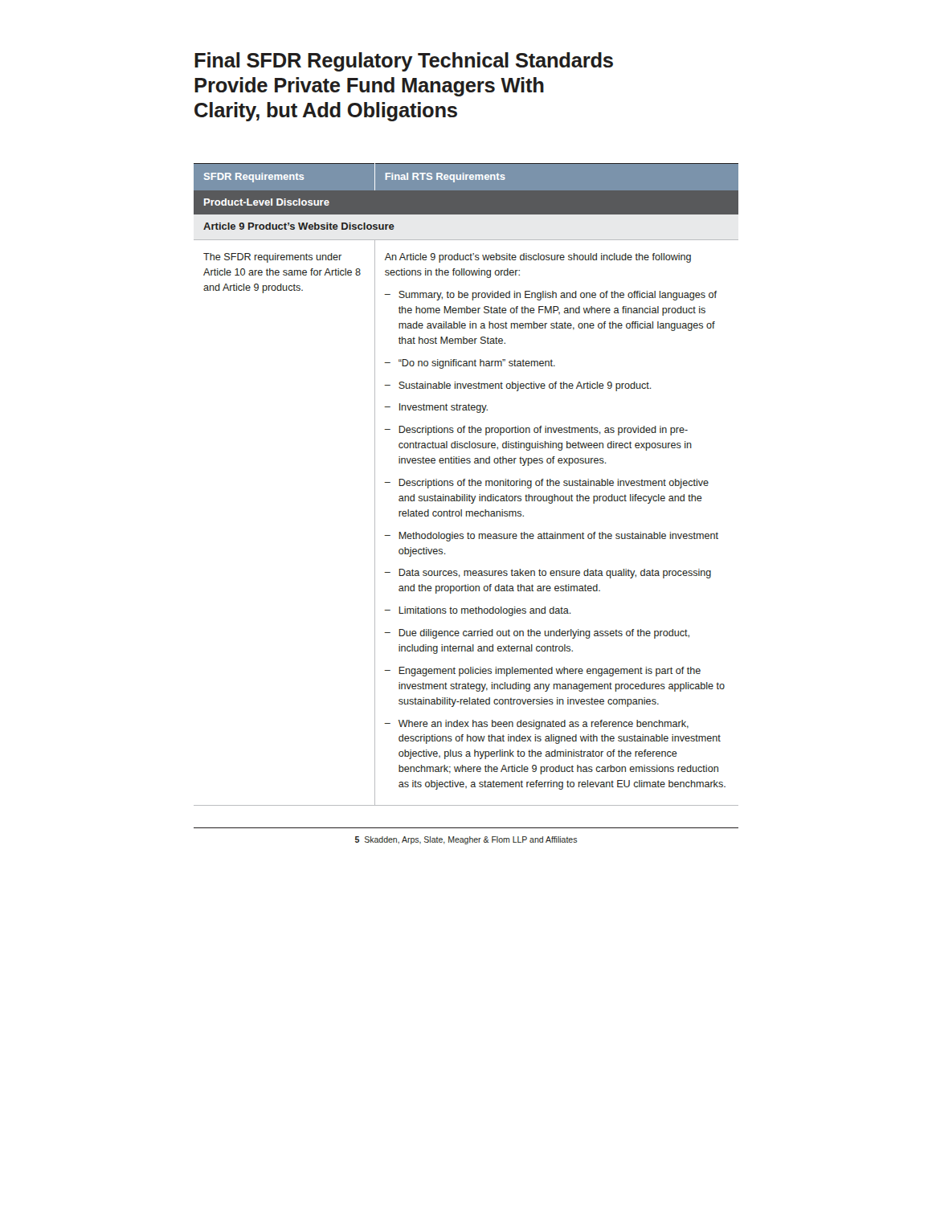Final SFDR Regulatory Technical Standards
Provide Private Fund Managers With
Clarity, but Add Obligations
| SFDR Requirements | Final RTS Requirements |
| --- | --- |
| Product-Level Disclosure |
| Article 9 Product’s Website Disclosure |
| The SFDR requirements under Article 10 are the same for Article 8 and Article 9 products. | An Article 9 product’s website disclosure should include the following sections in the following order: Summary, to be provided in English and one of the official languages of the home Member State of the FMP, and where a financial product is made available in a host member state, one of the official languages of that host Member State. “Do no significant harm” statement. Sustainable investment objective of the Article 9 product. Investment strategy. Descriptions of the proportion of investments, as provided in pre-contractual disclosure, distinguishing between direct exposures in investee entities and other types of exposures. Descriptions of the monitoring of the sustainable investment objective and sustainability indicators throughout the product lifecycle and the related control mechanisms. Methodologies to measure the attainment of the sustainable investment objectives. Data sources, measures taken to ensure data quality, data processing and the proportion of data that are estimated. Limitations to methodologies and data. Due diligence carried out on the underlying assets of the product, including internal and external controls. Engagement policies implemented where engagement is part of the investment strategy, including any management procedures applicable to sustainability-related controversies in investee companies. Where an index has been designated as a reference benchmark, descriptions of how that index is aligned with the sustainable investment objective, plus a hyperlink to the administrator of the reference benchmark; where the Article 9 product has carbon emissions reduction as its objective, a statement referring to relevant EU climate benchmarks. |
5 Skadden, Arps, Slate, Meagher & Flom LLP and Affiliates